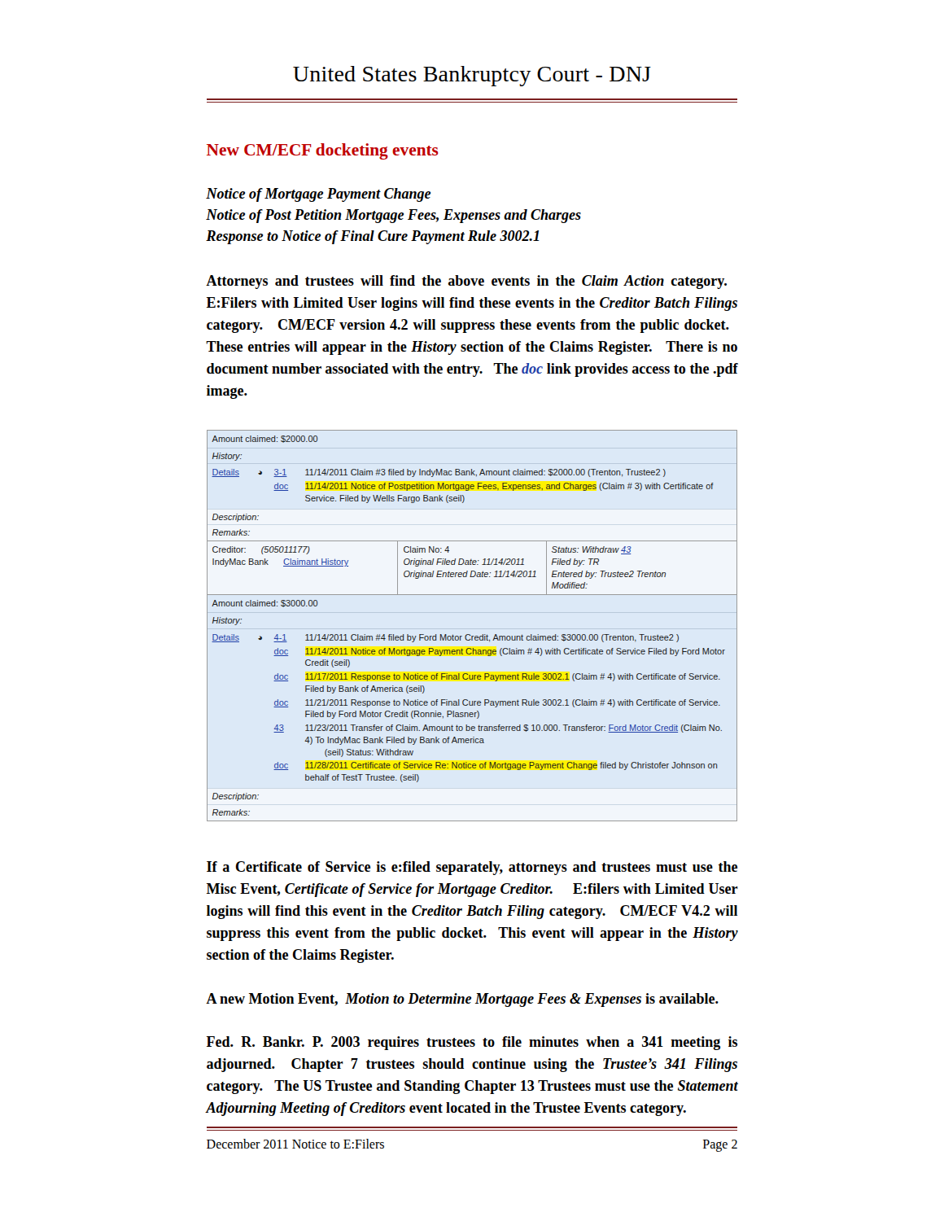United States Bankruptcy Court - DNJ
New CM/ECF docketing events
Notice of Mortgage Payment Change
Notice of Post Petition Mortgage Fees, Expenses and Charges
Response to Notice of Final Cure Payment Rule 3002.1
Attorneys and trustees will find the above events in the Claim Action category. E:Filers with Limited User logins will find these events in the Creditor Batch Filings category. CM/ECF version 4.2 will suppress these events from the public docket. These entries will appear in the History section of the Claims Register. There is no document number associated with the entry. The doc link provides access to the .pdf image.
Amount claimed: $2000.00
History:
| Details | ◕ | 3-1 | 11/14/2011 Claim #3 filed by IndyMac Bank, Amount claimed: $2000.00 (Trenton, Trustee2 ) |
| | | doc | 11/14/2011 Notice of Postpetition Mortgage Fees, Expenses, and Charges (Claim # 3) with Certificate of Service. Filed by Wells Fargo Bank (seil) |
Description:
Remarks:
| Creditor: (505011177) IndyMac Bank Claimant History | Claim No: 4 Original Filed Date: 11/14/2011 Original Entered Date: 11/14/2011 | Status: Withdraw 43 Filed by: TR Entered by: Trustee2 Trenton Modified: |
Amount claimed: $3000.00
History:
| Details | ◕ | 4-1 | 11/14/2011 Claim #4 filed by Ford Motor Credit, Amount claimed: $3000.00 (Trenton, Trustee2 ) |
| | | doc | 11/14/2011 Notice of Mortgage Payment Change (Claim # 4) with Certificate of Service Filed by Ford Motor Credit (seil) |
| | | doc | 11/17/2011 Response to Notice of Final Cure Payment Rule 3002.1 (Claim # 4) with Certificate of Service. Filed by Bank of America (seil) |
| | | doc | 11/21/2011 Response to Notice of Final Cure Payment Rule 3002.1 (Claim # 4) with Certificate of Service. Filed by Ford Motor Credit (Ronnie, Plasner) |
| | | 43 | 11/23/2011 Transfer of Claim. Amount to be transferred $ 10.000. Transferor: Ford Motor Credit (Claim No. 4) To IndyMac Bank Filed by Bank of America (seil) Status: Withdraw |
| | | doc | 11/28/2011 Certificate of Service Re: Notice of Mortgage Payment Change filed by Christofer Johnson on behalf of TestT Trustee. (seil) |
Description:
Remarks:
If a Certificate of Service is e:filed separately, attorneys and trustees must use the Misc Event, Certificate of Service for Mortgage Creditor. E:filers with Limited User logins will find this event in the Creditor Batch Filing category. CM/ECF V4.2 will suppress this event from the public docket. This event will appear in the History section of the Claims Register.
A new Motion Event, Motion to Determine Mortgage Fees & Expenses is available.
Fed. R. Bankr. P. 2003 requires trustees to file minutes when a 341 meeting is adjourned. Chapter 7 trustees should continue using the Trustee’s 341 Filings category. The US Trustee and Standing Chapter 13 Trustees must use the Statement Adjourning Meeting of Creditors event located in the Trustee Events category.
December 2011 Notice to E:Filers
Page 2